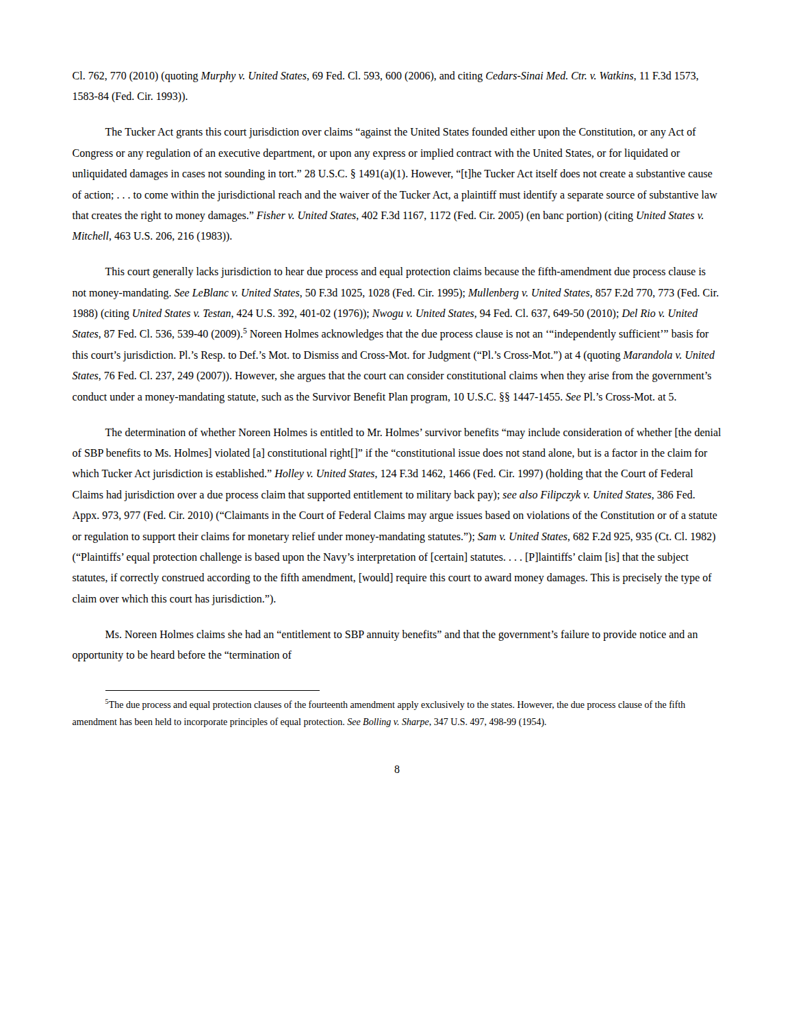Cl. 762, 770 (2010) (quoting Murphy v. United States, 69 Fed. Cl. 593, 600 (2006), and citing Cedars-Sinai Med. Ctr. v. Watkins, 11 F.3d 1573, 1583-84 (Fed. Cir. 1993)).
The Tucker Act grants this court jurisdiction over claims “against the United States founded either upon the Constitution, or any Act of Congress or any regulation of an executive department, or upon any express or implied contract with the United States, or for liquidated or unliquidated damages in cases not sounding in tort.” 28 U.S.C. § 1491(a)(1). However, “[t]he Tucker Act itself does not create a substantive cause of action; . . . to come within the jurisdictional reach and the waiver of the Tucker Act, a plaintiff must identify a separate source of substantive law that creates the right to money damages.” Fisher v. United States, 402 F.3d 1167, 1172 (Fed. Cir. 2005) (en banc portion) (citing United States v. Mitchell, 463 U.S. 206, 216 (1983)).
This court generally lacks jurisdiction to hear due process and equal protection claims because the fifth-amendment due process clause is not money-mandating. See LeBlanc v. United States, 50 F.3d 1025, 1028 (Fed. Cir. 1995); Mullenberg v. United States, 857 F.2d 770, 773 (Fed. Cir. 1988) (citing United States v. Testan, 424 U.S. 392, 401-02 (1976)); Nwogu v. United States, 94 Fed. Cl. 637, 649-50 (2010); Del Rio v. United States, 87 Fed. Cl. 536, 539-40 (2009).5 Noreen Holmes acknowledges that the due process clause is not an ‘“independently sufficient’” basis for this court’s jurisdiction. Pl.’s Resp. to Def.’s Mot. to Dismiss and Cross-Mot. for Judgment (“Pl.’s Cross-Mot.”) at 4 (quoting Marandola v. United States, 76 Fed. Cl. 237, 249 (2007)). However, she argues that the court can consider constitutional claims when they arise from the government’s conduct under a money-mandating statute, such as the Survivor Benefit Plan program, 10 U.S.C. §§ 1447-1455. See Pl.’s Cross-Mot. at 5.
The determination of whether Noreen Holmes is entitled to Mr. Holmes’ survivor benefits “may include consideration of whether [the denial of SBP benefits to Ms. Holmes] violated [a] constitutional right[]” if the “constitutional issue does not stand alone, but is a factor in the claim for which Tucker Act jurisdiction is established.” Holley v. United States, 124 F.3d 1462, 1466 (Fed. Cir. 1997) (holding that the Court of Federal Claims had jurisdiction over a due process claim that supported entitlement to military back pay); see also Filipczyk v. United States, 386 Fed. Appx. 973, 977 (Fed. Cir. 2010) (“Claimants in the Court of Federal Claims may argue issues based on violations of the Constitution or of a statute or regulation to support their claims for monetary relief under money-mandating statutes.”); Sam v. United States, 682 F.2d 925, 935 (Ct. Cl. 1982) (“Plaintiffs’ equal protection challenge is based upon the Navy’s interpretation of [certain] statutes. . . . [P]laintiffs’ claim [is] that the subject statutes, if correctly construed according to the fifth amendment, [would] require this court to award money damages. This is precisely the type of claim over which this court has jurisdiction.”).
Ms. Noreen Holmes claims she had an “entitlement to SBP annuity benefits” and that the government’s failure to provide notice and an opportunity to be heard before the “termination of
5The due process and equal protection clauses of the fourteenth amendment apply exclusively to the states. However, the due process clause of the fifth amendment has been held to incorporate principles of equal protection. See Bolling v. Sharpe, 347 U.S. 497, 498-99 (1954).
8